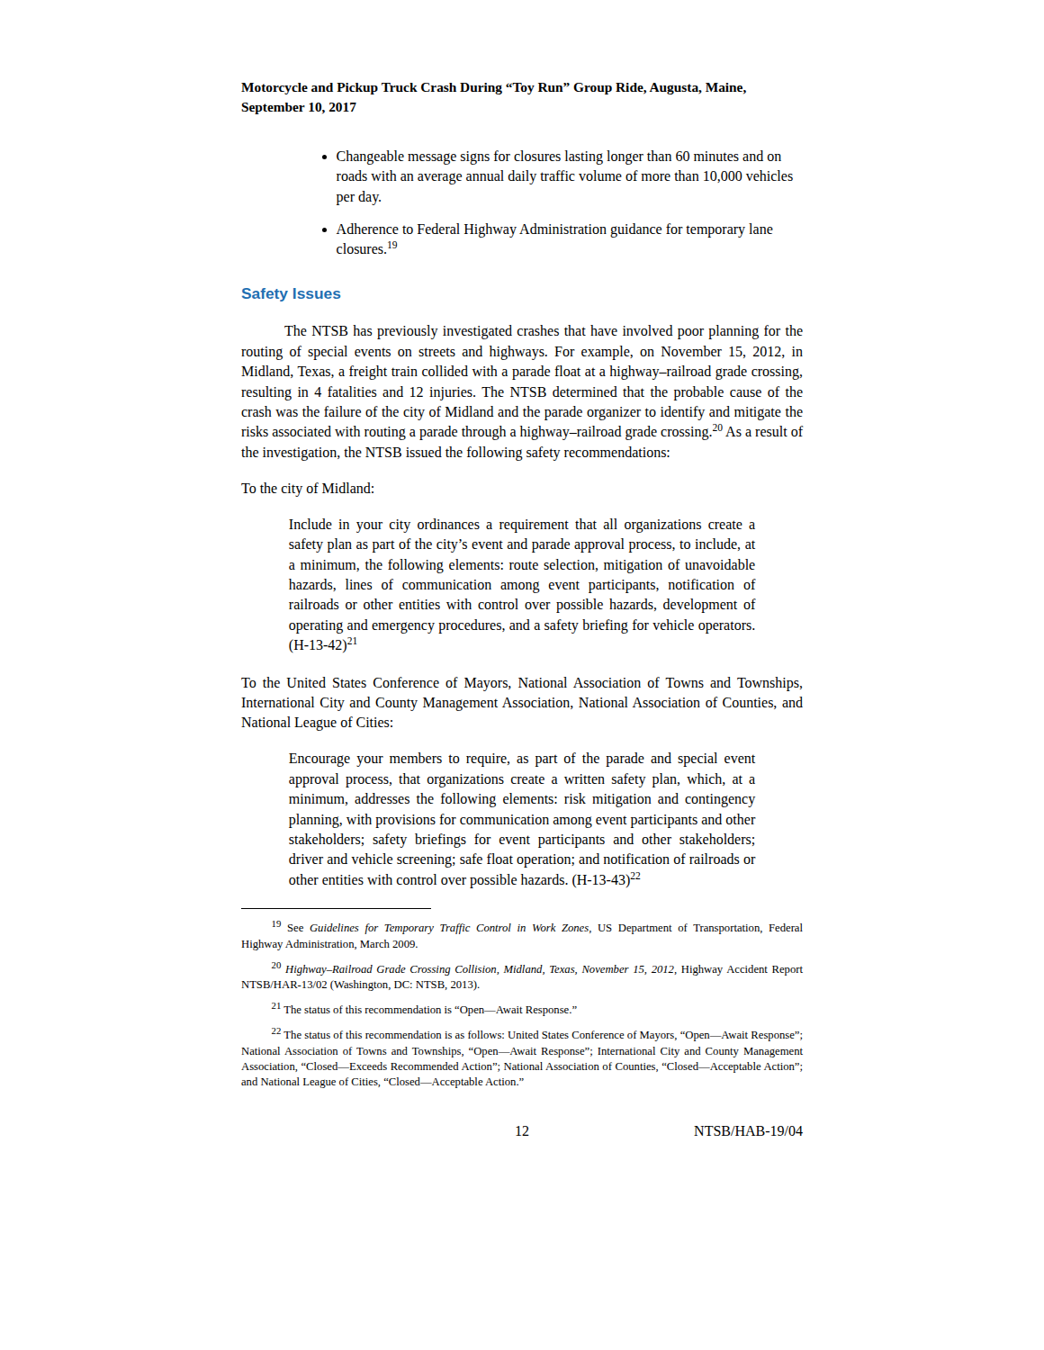Motorcycle and Pickup Truck Crash During “Toy Run” Group Ride, Augusta, Maine, September 10, 2017
Changeable message signs for closures lasting longer than 60 minutes and on roads with an average annual daily traffic volume of more than 10,000 vehicles per day.
Adherence to Federal Highway Administration guidance for temporary lane closures.19
Safety Issues
The NTSB has previously investigated crashes that have involved poor planning for the routing of special events on streets and highways. For example, on November 15, 2012, in Midland, Texas, a freight train collided with a parade float at a highway–railroad grade crossing, resulting in 4 fatalities and 12 injuries. The NTSB determined that the probable cause of the crash was the failure of the city of Midland and the parade organizer to identify and mitigate the risks associated with routing a parade through a highway–railroad grade crossing.20 As a result of the investigation, the NTSB issued the following safety recommendations:
To the city of Midland:
Include in your city ordinances a requirement that all organizations create a safety plan as part of the city’s event and parade approval process, to include, at a minimum, the following elements: route selection, mitigation of unavoidable hazards, lines of communication among event participants, notification of railroads or other entities with control over possible hazards, development of operating and emergency procedures, and a safety briefing for vehicle operators. (H-13-42)21
To the United States Conference of Mayors, National Association of Towns and Townships, International City and County Management Association, National Association of Counties, and National League of Cities:
Encourage your members to require, as part of the parade and special event approval process, that organizations create a written safety plan, which, at a minimum, addresses the following elements: risk mitigation and contingency planning, with provisions for communication among event participants and other stakeholders; safety briefings for event participants and other stakeholders; driver and vehicle screening; safe float operation; and notification of railroads or other entities with control over possible hazards. (H-13-43)22
19 See Guidelines for Temporary Traffic Control in Work Zones, US Department of Transportation, Federal Highway Administration, March 2009.
20 Highway–Railroad Grade Crossing Collision, Midland, Texas, November 15, 2012, Highway Accident Report NTSB/HAR-13/02 (Washington, DC: NTSB, 2013).
21 The status of this recommendation is “Open—Await Response.”
22 The status of this recommendation is as follows: United States Conference of Mayors, “Open—Await Response”; National Association of Towns and Townships, “Open—Await Response”; International City and County Management Association, “Closed—Exceeds Recommended Action”; National Association of Counties, “Closed—Acceptable Action”; and National League of Cities, “Closed—Acceptable Action.”
12 NTSB/HAB-19/04